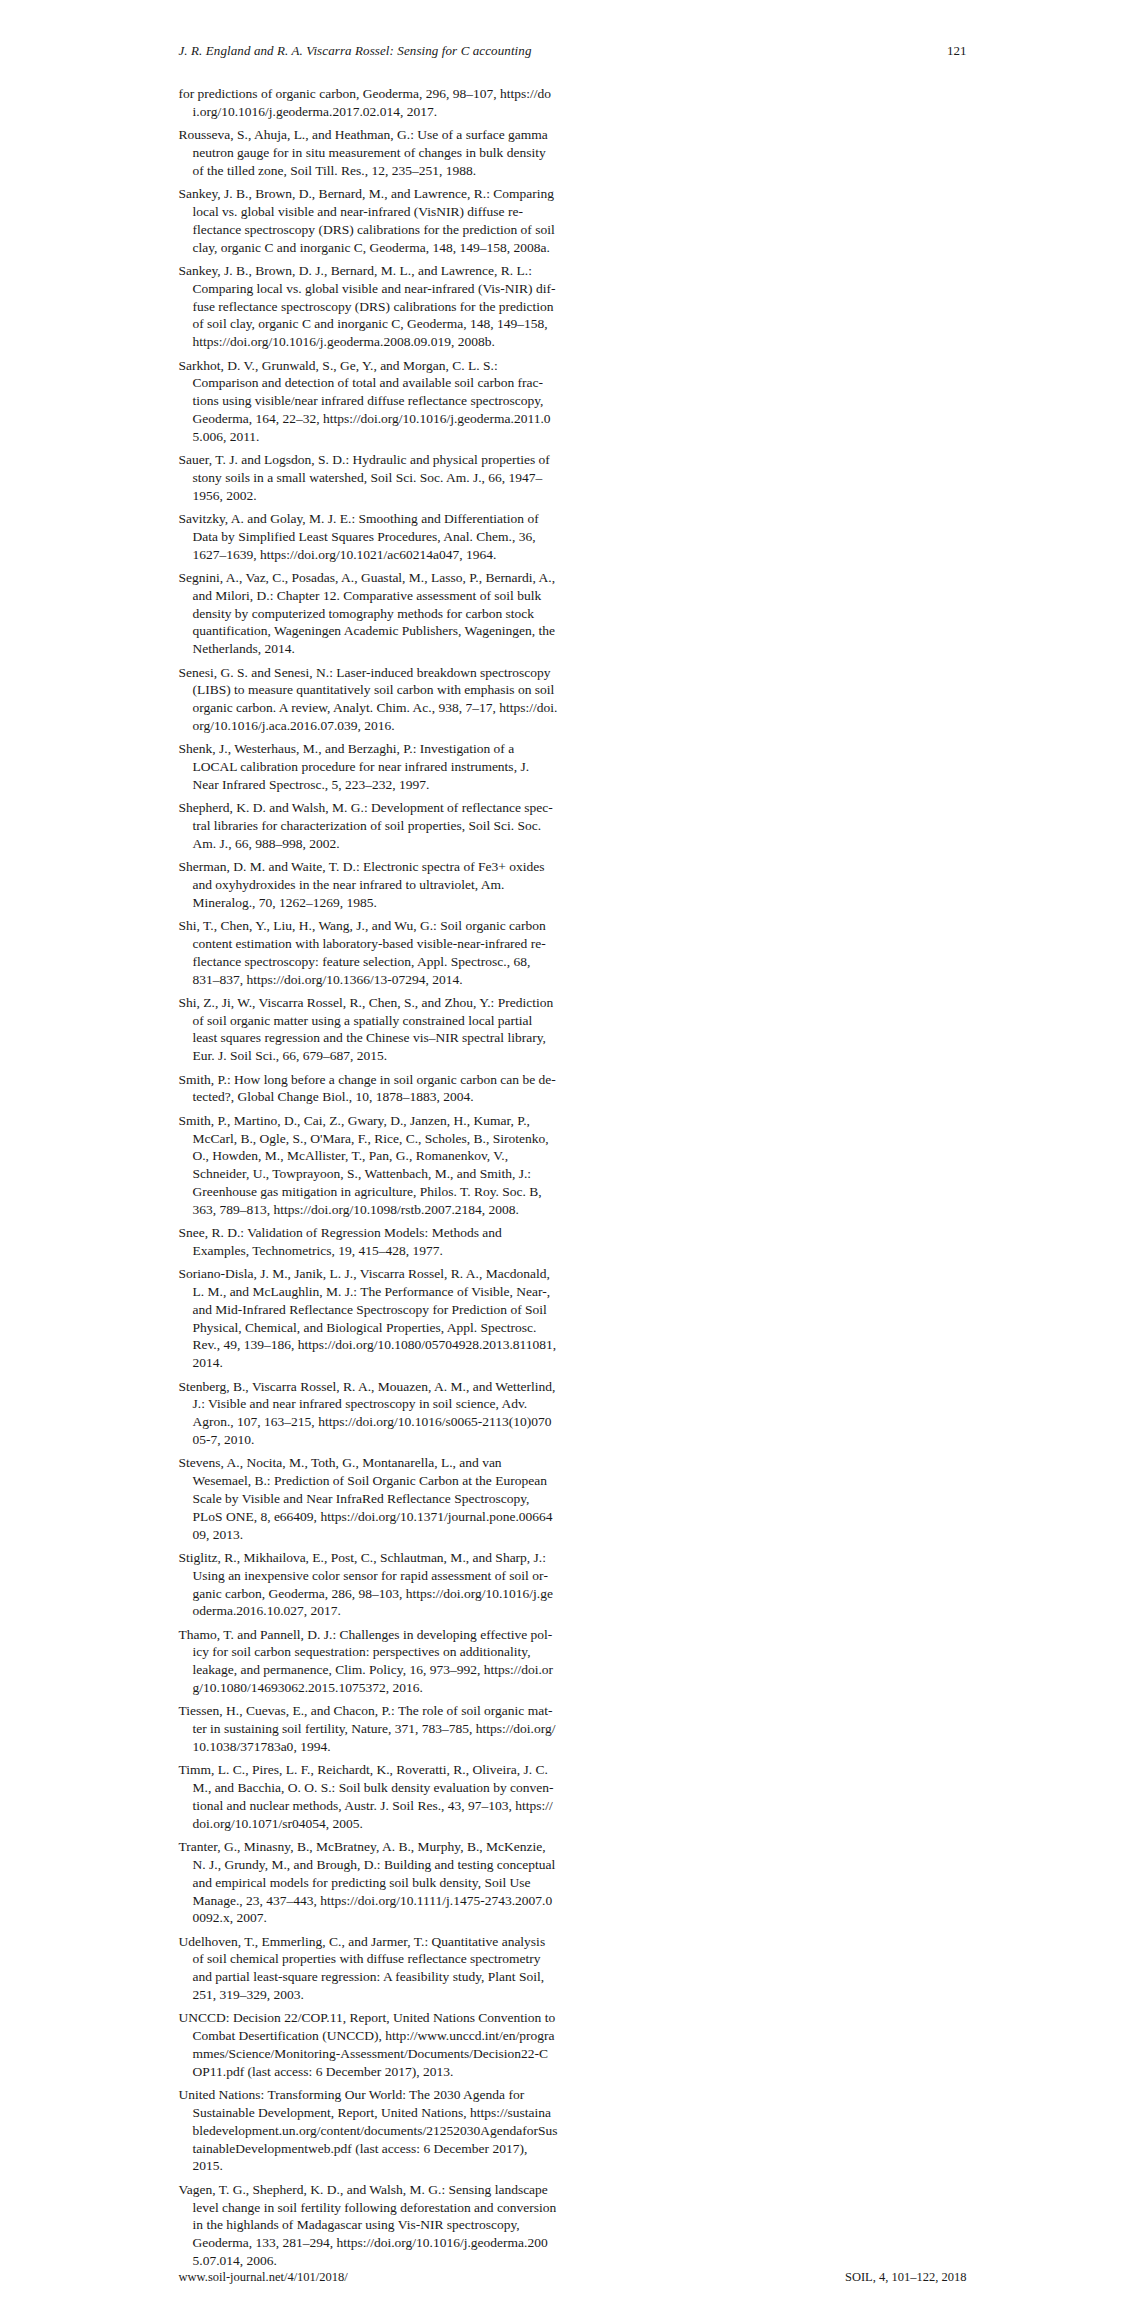J. R. England and R. A. Viscarra Rossel: Sensing for C accounting
121
for predictions of organic carbon, Geoderma, 296, 98–107, https://doi.org/10.1016/j.geoderma.2017.02.014, 2017.
Rousseva, S., Ahuja, L., and Heathman, G.: Use of a surface gamma neutron gauge for in situ measurement of changes in bulk density of the tilled zone, Soil Till. Res., 12, 235–251, 1988.
Sankey, J. B., Brown, D., Bernard, M., and Lawrence, R.: Comparing local vs. global visible and near-infrared (VisNIR) diffuse reflectance spectroscopy (DRS) calibrations for the prediction of soil clay, organic C and inorganic C, Geoderma, 148, 149–158, 2008a.
Sankey, J. B., Brown, D. J., Bernard, M. L., and Lawrence, R. L.: Comparing local vs. global visible and near-infrared (Vis-NIR) diffuse reflectance spectroscopy (DRS) calibrations for the prediction of soil clay, organic C and inorganic C, Geoderma, 148, 149–158, https://doi.org/10.1016/j.geoderma.2008.09.019, 2008b.
Sarkhot, D. V., Grunwald, S., Ge, Y., and Morgan, C. L. S.: Comparison and detection of total and available soil carbon fractions using visible/near infrared diffuse reflectance spectroscopy, Geoderma, 164, 22–32, https://doi.org/10.1016/j.geoderma.2011.05.006, 2011.
Sauer, T. J. and Logsdon, S. D.: Hydraulic and physical properties of stony soils in a small watershed, Soil Sci. Soc. Am. J., 66, 1947–1956, 2002.
Savitzky, A. and Golay, M. J. E.: Smoothing and Differentiation of Data by Simplified Least Squares Procedures, Anal. Chem., 36, 1627–1639, https://doi.org/10.1021/ac60214a047, 1964.
Segnini, A., Vaz, C., Posadas, A., Guastal, M., Lasso, P., Bernardi, A., and Milori, D.: Chapter 12. Comparative assessment of soil bulk density by computerized tomography methods for carbon stock quantification, Wageningen Academic Publishers, Wageningen, the Netherlands, 2014.
Senesi, G. S. and Senesi, N.: Laser-induced breakdown spectroscopy (LIBS) to measure quantitatively soil carbon with emphasis on soil organic carbon. A review, Analyt. Chim. Ac., 938, 7–17, https://doi.org/10.1016/j.aca.2016.07.039, 2016.
Shenk, J., Westerhaus, M., and Berzaghi, P.: Investigation of a LOCAL calibration procedure for near infrared instruments, J. Near Infrared Spectrosc., 5, 223–232, 1997.
Shepherd, K. D. and Walsh, M. G.: Development of reflectance spectral libraries for characterization of soil properties, Soil Sci. Soc. Am. J., 66, 988–998, 2002.
Sherman, D. M. and Waite, T. D.: Electronic spectra of Fe3+ oxides and oxyhydroxides in the near infrared to ultraviolet, Am. Mineralog., 70, 1262–1269, 1985.
Shi, T., Chen, Y., Liu, H., Wang, J., and Wu, G.: Soil organic carbon content estimation with laboratory-based visible-near-infrared reflectance spectroscopy: feature selection, Appl. Spectrosc., 68, 831–837, https://doi.org/10.1366/13-07294, 2014.
Shi, Z., Ji, W., Viscarra Rossel, R., Chen, S., and Zhou, Y.: Prediction of soil organic matter using a spatially constrained local partial least squares regression and the Chinese vis–NIR spectral library, Eur. J. Soil Sci., 66, 679–687, 2015.
Smith, P.: How long before a change in soil organic carbon can be detected?, Global Change Biol., 10, 1878–1883, 2004.
Smith, P., Martino, D., Cai, Z., Gwary, D., Janzen, H., Kumar, P., McCarl, B., Ogle, S., O'Mara, F., Rice, C., Scholes, B., Sirotenko, O., Howden, M., McAllister, T., Pan, G., Romanenkov, V., Schneider, U., Towprayoon, S., Wattenbach, M., and Smith, J.: Greenhouse gas mitigation in agriculture, Philos. T. Roy. Soc. B, 363, 789–813, https://doi.org/10.1098/rstb.2007.2184, 2008.
Snee, R. D.: Validation of Regression Models: Methods and Examples, Technometrics, 19, 415–428, 1977.
Soriano-Disla, J. M., Janik, L. J., Viscarra Rossel, R. A., Macdonald, L. M., and McLaughlin, M. J.: The Performance of Visible, Near-, and Mid-Infrared Reflectance Spectroscopy for Prediction of Soil Physical, Chemical, and Biological Properties, Appl. Spectrosc. Rev., 49, 139–186, https://doi.org/10.1080/05704928.2013.811081, 2014.
Stenberg, B., Viscarra Rossel, R. A., Mouazen, A. M., and Wetterlind, J.: Visible and near infrared spectroscopy in soil science, Adv. Agron., 107, 163–215, https://doi.org/10.1016/s0065-2113(10)07005-7, 2010.
Stevens, A., Nocita, M., Toth, G., Montanarella, L., and van Wesemael, B.: Prediction of Soil Organic Carbon at the European Scale by Visible and Near InfraRed Reflectance Spectroscopy, PLoS ONE, 8, e66409, https://doi.org/10.1371/journal.pone.0066409, 2013.
Stiglitz, R., Mikhailova, E., Post, C., Schlautman, M., and Sharp, J.: Using an inexpensive color sensor for rapid assessment of soil organic carbon, Geoderma, 286, 98–103, https://doi.org/10.1016/j.geoderma.2016.10.027, 2017.
Thamo, T. and Pannell, D. J.: Challenges in developing effective policy for soil carbon sequestration: perspectives on additionality, leakage, and permanence, Clim. Policy, 16, 973–992, https://doi.org/10.1080/14693062.2015.1075372, 2016.
Tiessen, H., Cuevas, E., and Chacon, P.: The role of soil organic matter in sustaining soil fertility, Nature, 371, 783–785, https://doi.org/10.1038/371783a0, 1994.
Timm, L. C., Pires, L. F., Reichardt, K., Roveratti, R., Oliveira, J. C. M., and Bacchia, O. O. S.: Soil bulk density evaluation by conventional and nuclear methods, Austr. J. Soil Res., 43, 97–103, https://doi.org/10.1071/sr04054, 2005.
Tranter, G., Minasny, B., McBratney, A. B., Murphy, B., McKenzie, N. J., Grundy, M., and Brough, D.: Building and testing conceptual and empirical models for predicting soil bulk density, Soil Use Manage., 23, 437–443, https://doi.org/10.1111/j.1475-2743.2007.00092.x, 2007.
Udelhoven, T., Emmerling, C., and Jarmer, T.: Quantitative analysis of soil chemical properties with diffuse reflectance spectrometry and partial least-square regression: A feasibility study, Plant Soil, 251, 319–329, 2003.
UNCCD: Decision 22/COP.11, Report, United Nations Convention to Combat Desertification (UNCCD), http://www.unccd.int/en/programmes/Science/Monitoring-Assessment/Documents/Decision22-COP11.pdf (last access: 6 December 2017), 2013.
United Nations: Transforming Our World: The 2030 Agenda for Sustainable Development, Report, United Nations, https://sustainabledevelopment.un.org/content/documents/21252030AgendaforSustainableDevelopmentweb.pdf (last access: 6 December 2017), 2015.
Vagen, T. G., Shepherd, K. D., and Walsh, M. G.: Sensing landscape level change in soil fertility following deforestation and conversion in the highlands of Madagascar using Vis-NIR spectroscopy, Geoderma, 133, 281–294, https://doi.org/10.1016/j.geoderma.2005.07.014, 2006.
www.soil-journal.net/4/101/2018/
SOIL, 4, 101–122, 2018